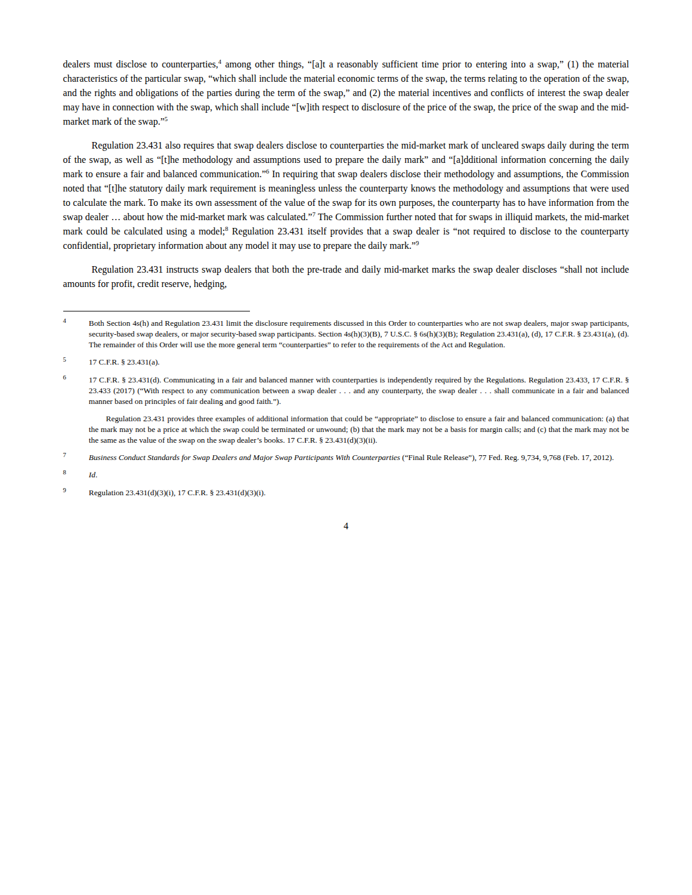dealers must disclose to counterparties,4 among other things, “[a]t a reasonably sufficient time prior to entering into a swap,” (1) the material characteristics of the particular swap, “which shall include the material economic terms of the swap, the terms relating to the operation of the swap, and the rights and obligations of the parties during the term of the swap,” and (2) the material incentives and conflicts of interest the swap dealer may have in connection with the swap, which shall include “[w]ith respect to disclosure of the price of the swap, the price of the swap and the mid-market mark of the swap.”5
Regulation 23.431 also requires that swap dealers disclose to counterparties the mid-market mark of uncleared swaps daily during the term of the swap, as well as “[t]he methodology and assumptions used to prepare the daily mark” and “[a]dditional information concerning the daily mark to ensure a fair and balanced communication.”6 In requiring that swap dealers disclose their methodology and assumptions, the Commission noted that “[t]he statutory daily mark requirement is meaningless unless the counterparty knows the methodology and assumptions that were used to calculate the mark. To make its own assessment of the value of the swap for its own purposes, the counterparty has to have information from the swap dealer … about how the mid-market mark was calculated.”7 The Commission further noted that for swaps in illiquid markets, the mid-market mark could be calculated using a model;8 Regulation 23.431 itself provides that a swap dealer is “not required to disclose to the counterparty confidential, proprietary information about any model it may use to prepare the daily mark.”9
Regulation 23.431 instructs swap dealers that both the pre-trade and daily mid-market marks the swap dealer discloses “shall not include amounts for profit, credit reserve, hedging,
4
Both Section 4s(h) and Regulation 23.431 limit the disclosure requirements discussed in this Order to counterparties who are not swap dealers, major swap participants, security-based swap dealers, or major security-based swap participants. Section 4s(h)(3)(B), 7 U.S.C. § 6s(h)(3)(B); Regulation 23.431(a), (d), 17 C.F.R. § 23.431(a), (d). The remainder of this Order will use the more general term “counterparties” to refer to the requirements of the Act and Regulation.
5
17 C.F.R. § 23.431(a).
6
17 C.F.R. § 23.431(d). Communicating in a fair and balanced manner with counterparties is independently required by the Regulations. Regulation 23.433, 17 C.F.R. § 23.433 (2017) (“With respect to any communication between a swap dealer . . . and any counterparty, the swap dealer . . . shall communicate in a fair and balanced manner based on principles of fair dealing and good faith.”).
Regulation 23.431 provides three examples of additional information that could be “appropriate” to disclose to ensure a fair and balanced communication: (a) that the mark may not be a price at which the swap could be terminated or unwound; (b) that the mark may not be a basis for margin calls; and (c) that the mark may not be the same as the value of the swap on the swap dealer’s books. 17 C.F.R. § 23.431(d)(3)(ii).
7
Business Conduct Standards for Swap Dealers and Major Swap Participants With Counterparties (“Final Rule Release”), 77 Fed. Reg. 9,734, 9,768 (Feb. 17, 2012).
8
Id.
9
Regulation 23.431(d)(3)(i), 17 C.F.R. § 23.431(d)(3)(i).
4